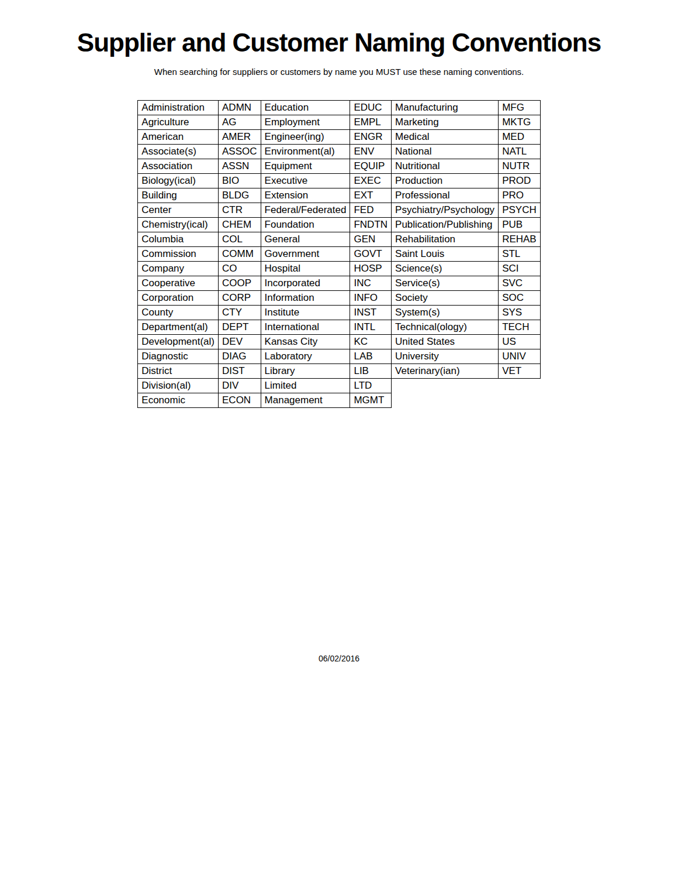Supplier and Customer Naming Conventions
When searching for suppliers or customers by name you MUST use these naming conventions.
| Administration | ADMN | Education | EDUC | Manufacturing | MFG |
| Agriculture | AG | Employment | EMPL | Marketing | MKTG |
| American | AMER | Engineer(ing) | ENGR | Medical | MED |
| Associate(s) | ASSOC | Environment(al) | ENV | National | NATL |
| Association | ASSN | Equipment | EQUIP | Nutritional | NUTR |
| Biology(ical) | BIO | Executive | EXEC | Production | PROD |
| Building | BLDG | Extension | EXT | Professional | PRO |
| Center | CTR | Federal/Federated | FED | Psychiatry/Psychology | PSYCH |
| Chemistry(ical) | CHEM | Foundation | FNDTN | Publication/Publishing | PUB |
| Columbia | COL | General | GEN | Rehabilitation | REHAB |
| Commission | COMM | Government | GOVT | Saint Louis | STL |
| Company | CO | Hospital | HOSP | Science(s) | SCI |
| Cooperative | COOP | Incorporated | INC | Service(s) | SVC |
| Corporation | CORP | Information | INFO | Society | SOC |
| County | CTY | Institute | INST | System(s) | SYS |
| Department(al) | DEPT | International | INTL | Technical(ology) | TECH |
| Development(al) | DEV | Kansas City | KC | United States | US |
| Diagnostic | DIAG | Laboratory | LAB | University | UNIV |
| District | DIST | Library | LIB | Veterinary(ian) | VET |
| Division(al) | DIV | Limited | LTD | | |
| Economic | ECON | Management | MGMT | | |
06/02/2016